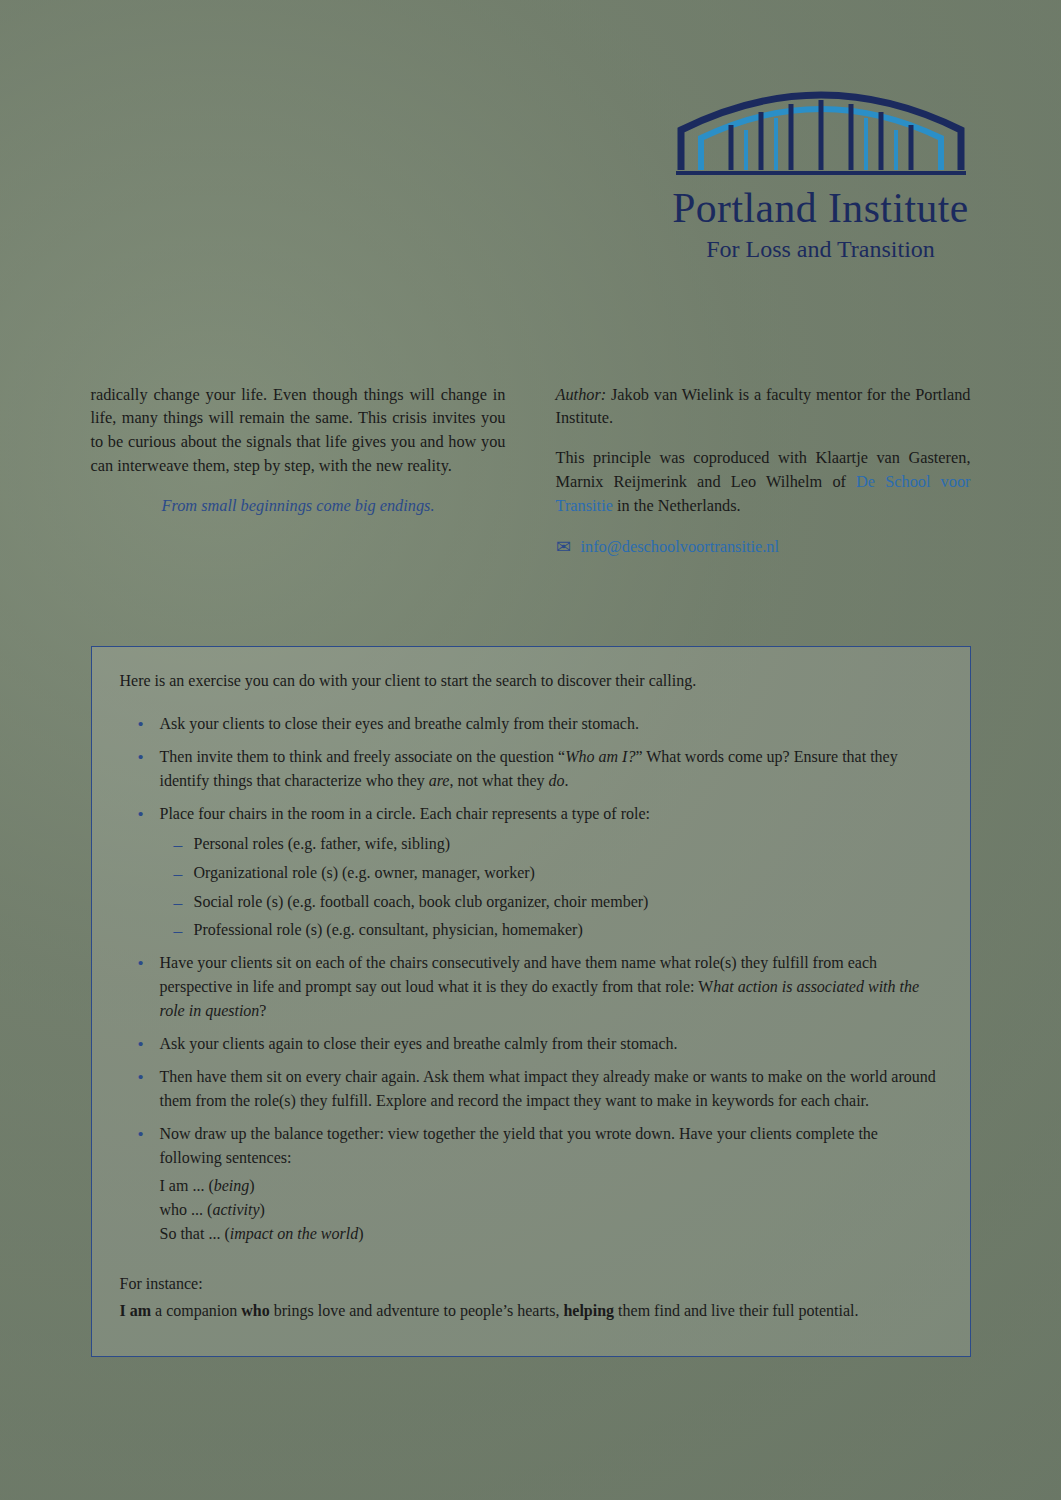Portland Institute
For Loss and Transition
radically change your life. Even though things will change in life, many things will remain the same. This crisis invites you to be curious about the signals that life gives you and how you can interweave them, step by step, with the new reality.
From small beginnings come big endings.
Author: Jakob van Wielink is a faculty mentor for the Portland Institute.
This principle was coproduced with Klaartje van Gasteren, Marnix Reijmerink and Leo Wilhelm of De School voor Transitie in the Netherlands.
✉ info@deschoolvoortransitie.nl
Here is an exercise you can do with your client to start the search to discover their calling.
Ask your clients to close their eyes and breathe calmly from their stomach.
Then invite them to think and freely associate on the question “Who am I?” What words come up? Ensure that they identify things that characterize who they are, not what they do.
Place four chairs in the room in a circle. Each chair represents a type of role:
Personal roles (e.g. father, wife, sibling)
Organizational role (s) (e.g. owner, manager, worker)
Social role (s) (e.g. football coach, book club organizer, choir member)
Professional role (s) (e.g. consultant, physician, homemaker)
Have your clients sit on each of the chairs consecutively and have them name what role(s) they fulfill from each perspective in life and prompt say out loud what it is they do exactly from that role: What action is associated with the role in question?
Ask your clients again to close their eyes and breathe calmly from their stomach.
Then have them sit on every chair again. Ask them what impact they already make or wants to make on the world around them from the role(s) they fulfill. Explore and record the impact they want to make in keywords for each chair.
Now draw up the balance together: view together the yield that you wrote down. Have your clients complete the following sentences:
I am ... (being)
who ... (activity)
So that ... (impact on the world)
For instance:
I am a companion who brings love and adventure to people’s hearts, helping them find and live their full potential.